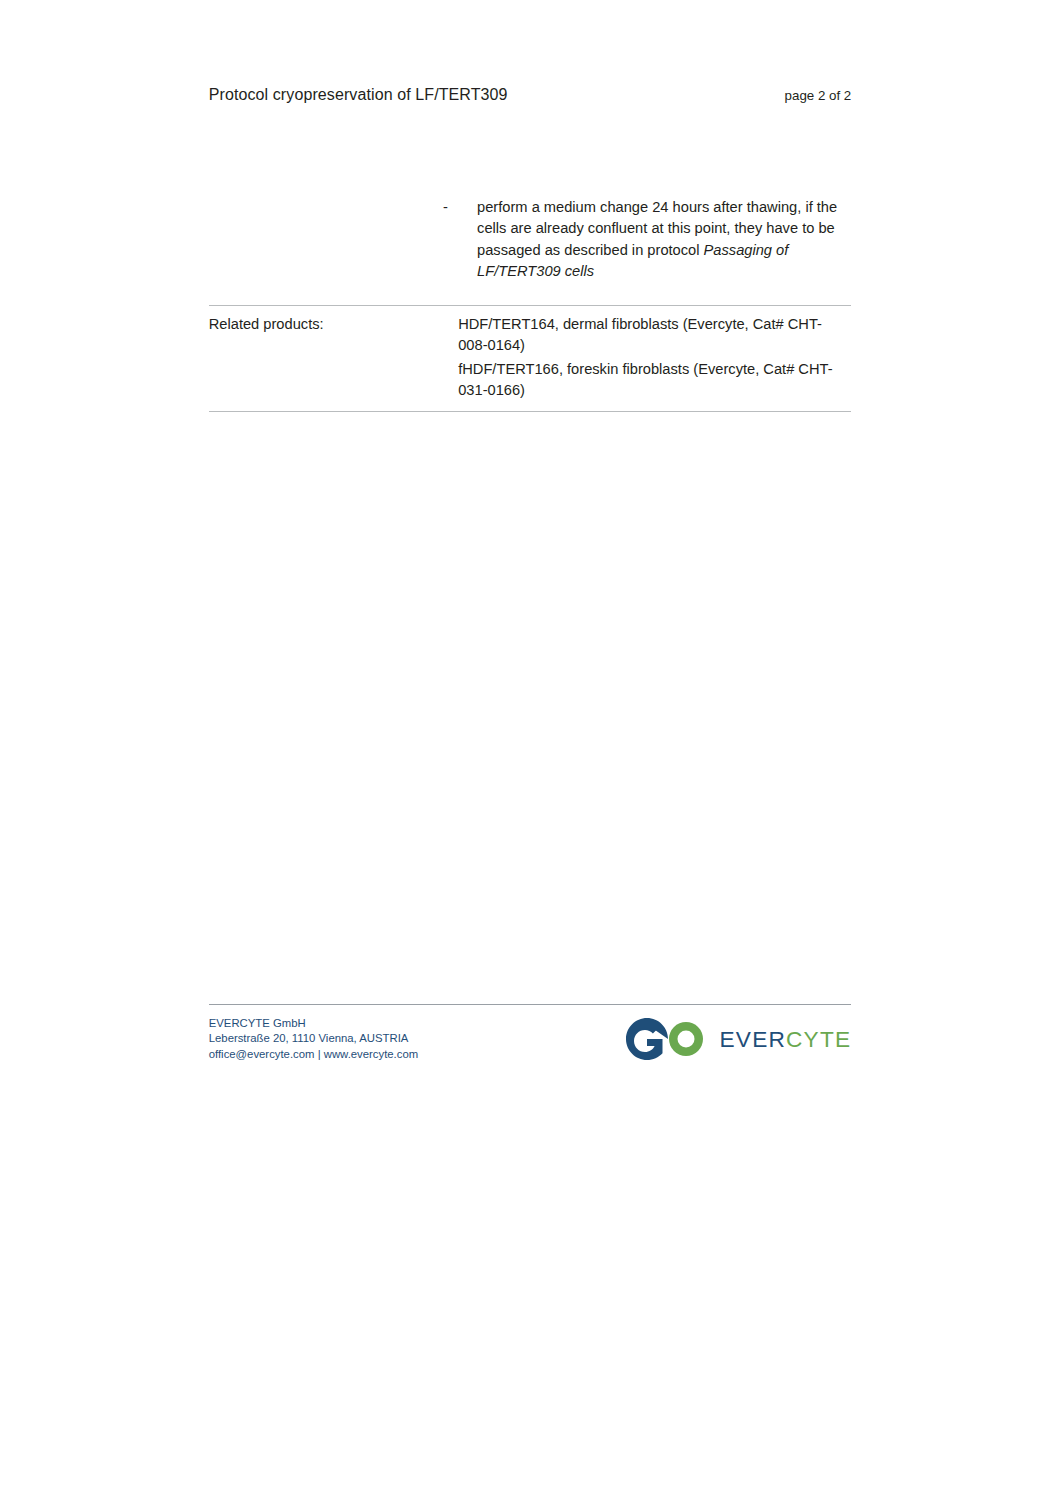Protocol cryopreservation of LF/TERT309
page 2 of 2
- perform a medium change 24 hours after thawing, if the cells are already confluent at this point, they have to be passaged as described in protocol Passaging of LF/TERT309 cells
| Related products: | HDF/TERT164, dermal fibroblasts (Evercyte, Cat# CHT-008-0164) fHDF/TERT166, foreskin fibroblasts (Evercyte, Cat# CHT-031-0166) |
EVERCYTE GmbH
Leberstraße 20, 1110 Vienna, AUSTRIA
office@evercyte.com | www.evercyte.com
EVER CYTE